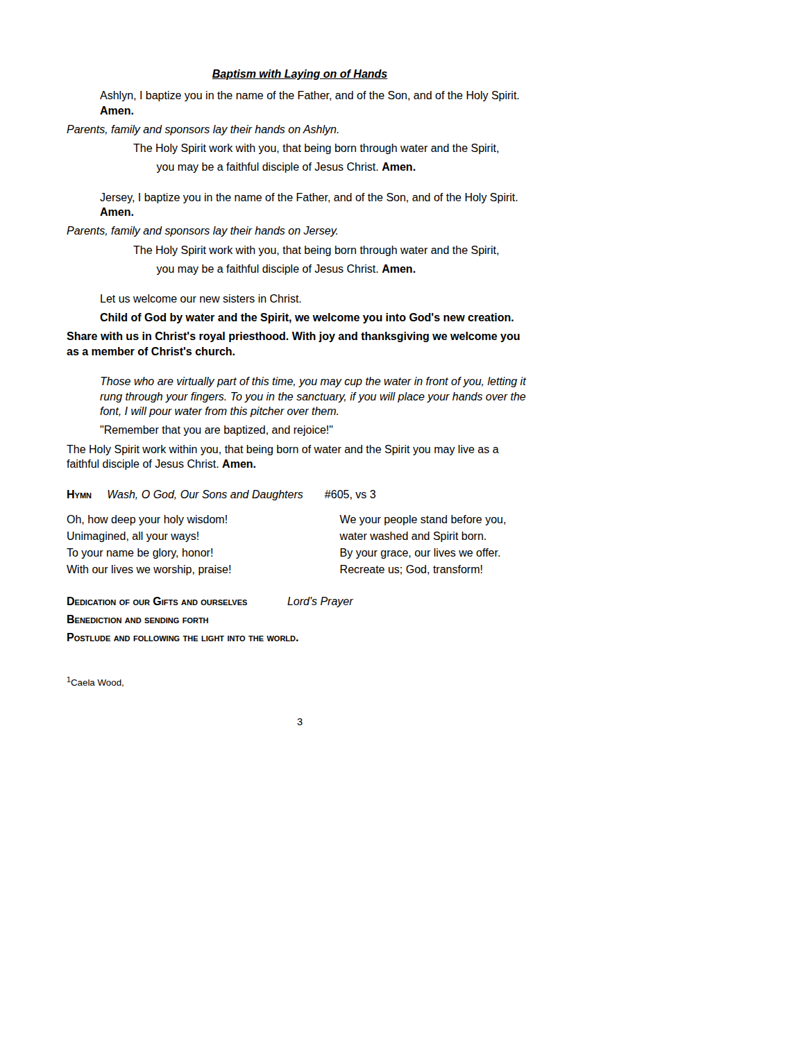Baptism with Laying on of Hands
Ashlyn, I baptize you in the name of the Father, and of the Son, and of the Holy Spirit. Amen.
Parents, family and sponsors lay their hands on Ashlyn.
The Holy Spirit work with you, that being born through water and the Spirit,
you may be a faithful disciple of Jesus Christ. Amen.
Jersey, I baptize you in the name of the Father, and of the Son, and of the Holy Spirit. Amen.
Parents, family and sponsors lay their hands on Jersey.
The Holy Spirit work with you, that being born through water and the Spirit,
you may be a faithful disciple of Jesus Christ. Amen.
Let us welcome our new sisters in Christ.
Child of God by water and the Spirit, we welcome you into God's new creation.
Share with us in Christ's royal priesthood. With joy and thanksgiving we welcome you as a member of Christ's church.
Those who are virtually part of this time, you may cup the water in front of you, letting it rung through your fingers. To you in the sanctuary, if you will place your hands over the font, I will pour water from this pitcher over them.
"Remember that you are baptized, and rejoice!"
The Holy Spirit work within you, that being born of water and the Spirit you may live as a faithful disciple of Jesus Christ. Amen.
Hymn Wash, O God, Our Sons and Daughters #605, vs 3
| Oh, how deep your holy wisdom! | We your people stand before you, |
| Unimagined, all your ways! | water washed and Spirit born. |
| To your name be glory, honor! | By your grace, our lives we offer. |
| With our lives we worship, praise! | Recreate us; God, transform! |
Dedication of our Gifts and ourselves Lord's Prayer
Benediction and sending forth
Postlude and following the light into the world.
1Caela Wood,
3